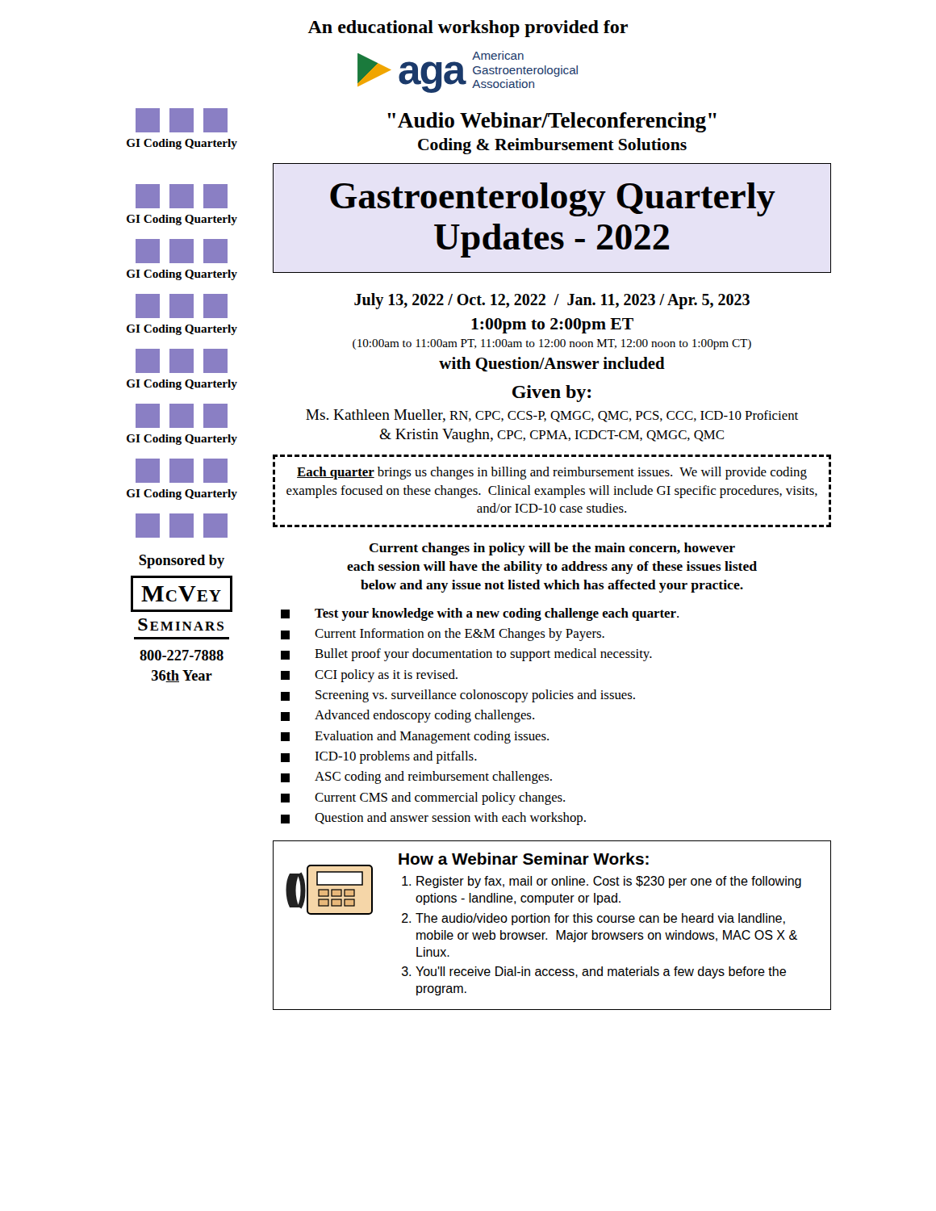An educational workshop provided for
aga American
Gastroenterological
Association
GI Coding Quarterly
GI Coding Quarterly
GI Coding Quarterly
GI Coding Quarterly
GI Coding Quarterly
GI Coding Quarterly
GI Coding Quarterly
Sponsored by
McVey
Seminars
800-227-7888
36th Year
"Audio Webinar/Teleconferencing"
Coding & Reimbursement Solutions
Gastroenterology Quarterly
Updates - 2022
July 13, 2022 / Oct. 12, 2022 / Jan. 11, 2023 / Apr. 5, 2023
1:00pm to 2:00pm ET
(10:00am to 11:00am PT, 11:00am to 12:00 noon MT, 12:00 noon to 1:00pm CT)
with Question/Answer included
Given by:
Ms. Kathleen Mueller, RN, CPC, CCS-P, QMGC, QMC, PCS, CCC, ICD-10 Proficient
& Kristin Vaughn, CPC, CPMA, ICDCT-CM, QMGC, QMC
Each quarter brings us changes in billing and reimbursement issues. We will provide coding examples focused on these changes. Clinical examples will include GI specific procedures, visits, and/or ICD-10 case studies.
Current changes in policy will be the main concern, however
each session will have the ability to address any of these issues listed
below and any issue not listed which has affected your practice.
Test your knowledge with a new coding challenge each quarter.
Current Information on the E&M Changes by Payers.
Bullet proof your documentation to support medical necessity.
CCI policy as it is revised.
Screening vs. surveillance colonoscopy policies and issues.
Advanced endoscopy coding challenges.
Evaluation and Management coding issues.
ICD-10 problems and pitfalls.
ASC coding and reimbursement challenges.
Current CMS and commercial policy changes.
Question and answer session with each workshop.
How a Webinar Seminar Works:
Register by fax, mail or online. Cost is $230 per one of the following options - landline, computer or Ipad.
The audio/video portion for this course can be heard via landline, mobile or web browser. Major browsers on windows, MAC OS X & Linux.
You'll receive Dial-in access, and materials a few days before the program.